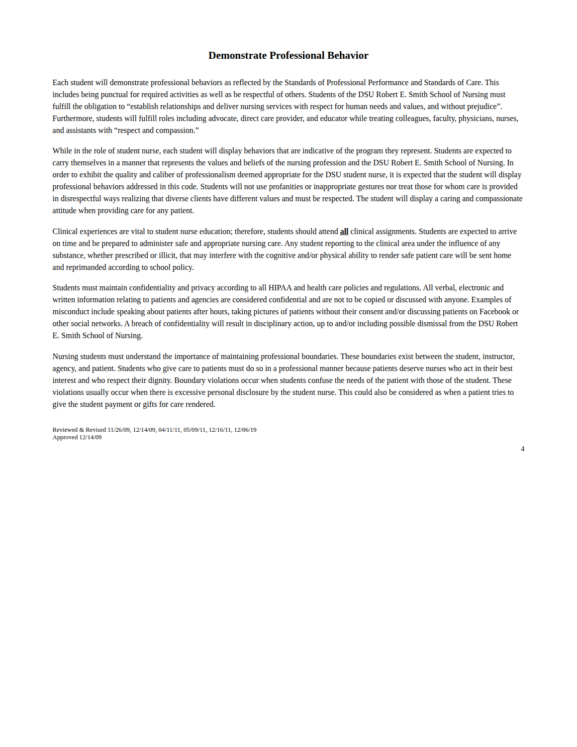Demonstrate Professional Behavior
Each student will demonstrate professional behaviors as reflected by the Standards of Professional Performance and Standards of Care. This includes being punctual for required activities as well as be respectful of others. Students of the DSU Robert E. Smith School of Nursing must fulfill the obligation to “establish relationships and deliver nursing services with respect for human needs and values, and without prejudice”. Furthermore, students will fulfill roles including advocate, direct care provider, and educator while treating colleagues, faculty, physicians, nurses, and assistants with “respect and compassion.”
While in the role of student nurse, each student will display behaviors that are indicative of the program they represent. Students are expected to carry themselves in a manner that represents the values and beliefs of the nursing profession and the DSU Robert E. Smith School of Nursing. In order to exhibit the quality and caliber of professionalism deemed appropriate for the DSU student nurse, it is expected that the student will display professional behaviors addressed in this code. Students will not use profanities or inappropriate gestures nor treat those for whom care is provided in disrespectful ways realizing that diverse clients have different values and must be respected. The student will display a caring and compassionate attitude when providing care for any patient.
Clinical experiences are vital to student nurse education; therefore, students should attend all clinical assignments. Students are expected to arrive on time and be prepared to administer safe and appropriate nursing care. Any student reporting to the clinical area under the influence of any substance, whether prescribed or illicit, that may interfere with the cognitive and/or physical ability to render safe patient care will be sent home and reprimanded according to school policy.
Students must maintain confidentiality and privacy according to all HIPAA and health care policies and regulations. All verbal, electronic and written information relating to patients and agencies are considered confidential and are not to be copied or discussed with anyone. Examples of misconduct include speaking about patients after hours, taking pictures of patients without their consent and/or discussing patients on Facebook or other social networks. A breach of confidentiality will result in disciplinary action, up to and/or including possible dismissal from the DSU Robert E. Smith School of Nursing.
Nursing students must understand the importance of maintaining professional boundaries. These boundaries exist between the student, instructor, agency, and patient. Students who give care to patients must do so in a professional manner because patients deserve nurses who act in their best interest and who respect their dignity. Boundary violations occur when students confuse the needs of the patient with those of the student. These violations usually occur when there is excessive personal disclosure by the student nurse. This could also be considered as when a patient tries to give the student payment or gifts for care rendered.
Reviewed & Revised 11/26/09, 12/14/09, 04/11/11, 05/09/11, 12/16/11, 12/06/19
Approved 12/14/09
4